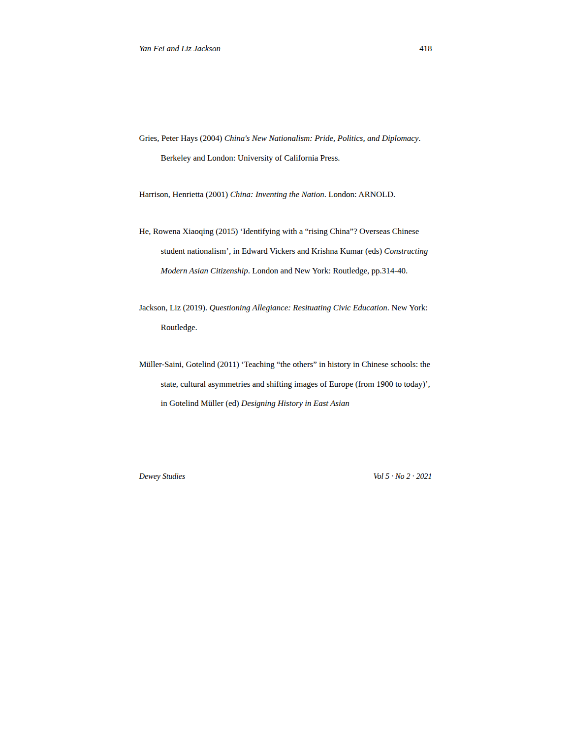Yan Fei and Liz Jackson 418
Gries, Peter Hays (2004) China's New Nationalism: Pride, Politics, and Diplomacy. Berkeley and London: University of California Press.
Harrison, Henrietta (2001) China: Inventing the Nation. London: ARNOLD.
He, Rowena Xiaoqing (2015) ‘Identifying with a “rising China”? Overseas Chinese student nationalism’, in Edward Vickers and Krishna Kumar (eds) Constructing Modern Asian Citizenship. London and New York: Routledge, pp.314-40.
Jackson, Liz (2019). Questioning Allegiance: Resituating Civic Education. New York: Routledge.
Müller-Saini, Gotelind (2011) ‘Teaching “the others” in history in Chinese schools: the state, cultural asymmetries and shifting images of Europe (from 1900 to today)’, in Gotelind Müller (ed) Designing History in East Asian
Dewey Studies Vol 5 · No 2 · 2021